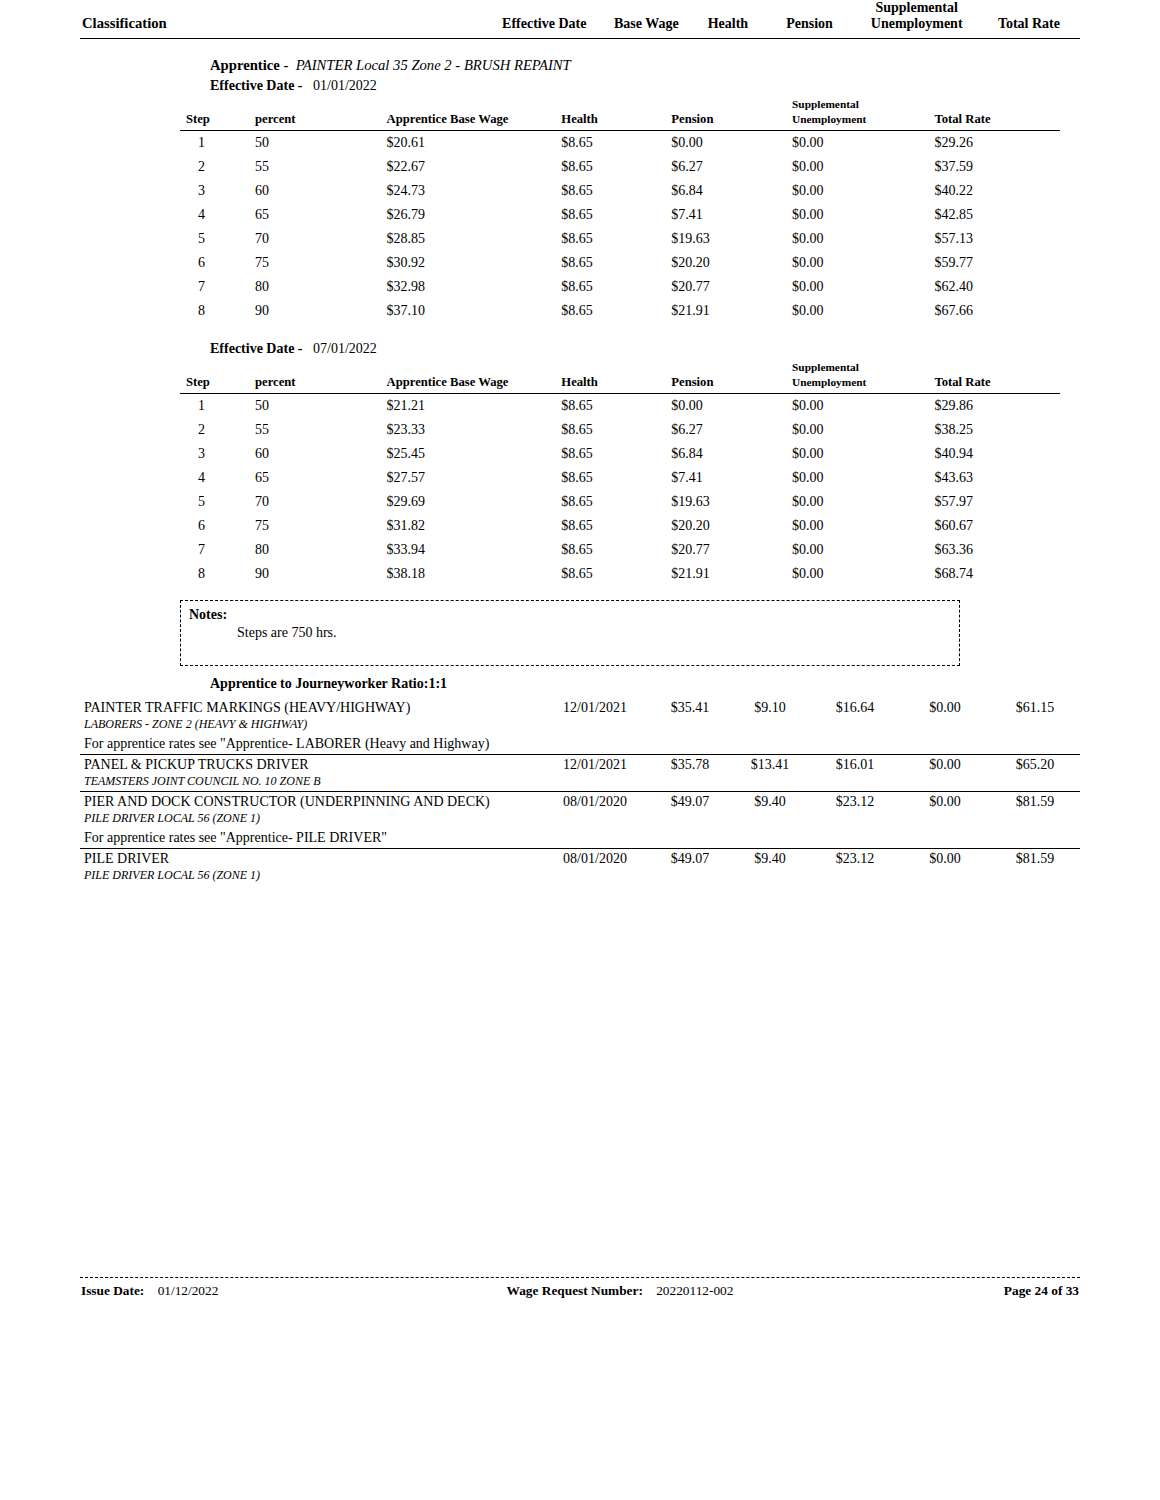| Classification | Effective Date | Base Wage | Health | Pension | Supplemental Unemployment | Total Rate |
Apprentice - PAINTER Local 35 Zone 2 - BRUSH REPAINT
Effective Date - 01/01/2022
| Step | percent | Apprentice Base Wage | Health | Pension | Supplemental Unemployment | Total Rate |
| --- | --- | --- | --- | --- | --- | --- |
| 1 | 50 | $20.61 | $8.65 | $0.00 | $0.00 | $29.26 |
| 2 | 55 | $22.67 | $8.65 | $6.27 | $0.00 | $37.59 |
| 3 | 60 | $24.73 | $8.65 | $6.84 | $0.00 | $40.22 |
| 4 | 65 | $26.79 | $8.65 | $7.41 | $0.00 | $42.85 |
| 5 | 70 | $28.85 | $8.65 | $19.63 | $0.00 | $57.13 |
| 6 | 75 | $30.92 | $8.65 | $20.20 | $0.00 | $59.77 |
| 7 | 80 | $32.98 | $8.65 | $20.77 | $0.00 | $62.40 |
| 8 | 90 | $37.10 | $8.65 | $21.91 | $0.00 | $67.66 |
Effective Date - 07/01/2022
| Step | percent | Apprentice Base Wage | Health | Pension | Supplemental Unemployment | Total Rate |
| --- | --- | --- | --- | --- | --- | --- |
| 1 | 50 | $21.21 | $8.65 | $0.00 | $0.00 | $29.86 |
| 2 | 55 | $23.33 | $8.65 | $6.27 | $0.00 | $38.25 |
| 3 | 60 | $25.45 | $8.65 | $6.84 | $0.00 | $40.94 |
| 4 | 65 | $27.57 | $8.65 | $7.41 | $0.00 | $43.63 |
| 5 | 70 | $29.69 | $8.65 | $19.63 | $0.00 | $57.97 |
| 6 | 75 | $31.82 | $8.65 | $20.20 | $0.00 | $60.67 |
| 7 | 80 | $33.94 | $8.65 | $20.77 | $0.00 | $63.36 |
| 8 | 90 | $38.18 | $8.65 | $21.91 | $0.00 | $68.74 |
Notes:
Steps are 750 hrs.
Apprentice to Journeyworker Ratio:1:1
| PAINTER TRAFFIC MARKINGS (HEAVY/HIGHWAY) LABORERS - ZONE 2 (HEAVY & HIGHWAY) | 12/01/2021 | $35.41 | $9.10 | $16.64 | $0.00 | $61.15 |
| For apprentice rates see "Apprentice- LABORER (Heavy and Highway) | |
| PANEL & PICKUP TRUCKS DRIVER TEAMSTERS JOINT COUNCIL NO. 10 ZONE B | 12/01/2021 | $35.78 | $13.41 | $16.01 | $0.00 | $65.20 |
| PIER AND DOCK CONSTRUCTOR (UNDERPINNING AND DECK) PILE DRIVER LOCAL 56 (ZONE 1) | 08/01/2020 | $49.07 | $9.40 | $23.12 | $0.00 | $81.59 |
| For apprentice rates see "Apprentice- PILE DRIVER" | |
| PILE DRIVER PILE DRIVER LOCAL 56 (ZONE 1) | 08/01/2020 | $49.07 | $9.40 | $23.12 | $0.00 | $81.59 |
| Issue Date: 01/12/2022 | Wage Request Number: 20220112-002 | Page 24 of 33 |